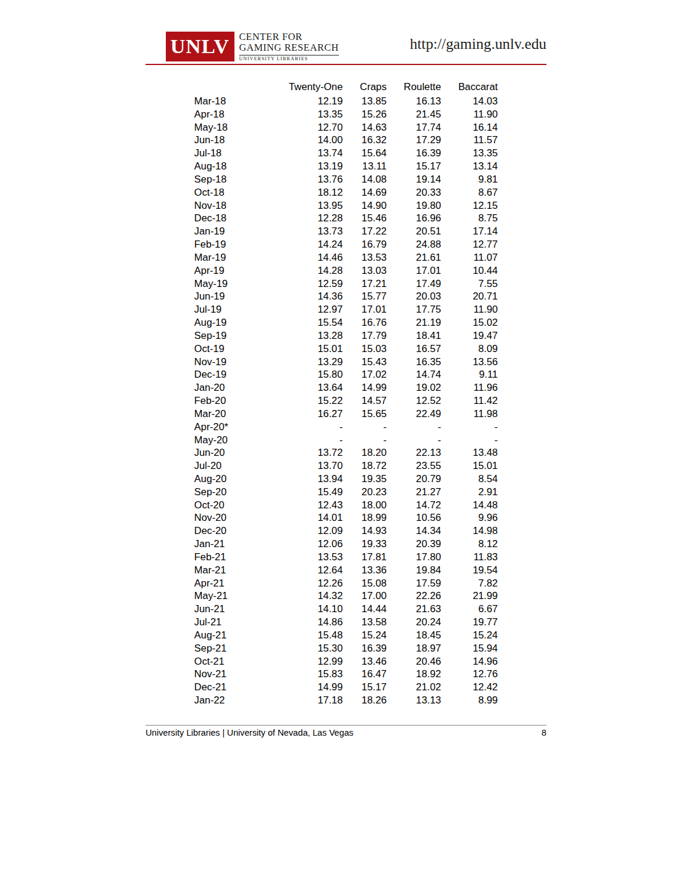UNLV
Center for Gaming Research University Libraries
http://gaming.unlv.edu
| | Twenty-One | Craps | Roulette | Baccarat |
| --- | --- | --- | --- | --- |
| Mar-18 | 12.19 | 13.85 | 16.13 | 14.03 |
| Apr-18 | 13.35 | 15.26 | 21.45 | 11.90 |
| May-18 | 12.70 | 14.63 | 17.74 | 16.14 |
| Jun-18 | 14.00 | 16.32 | 17.29 | 11.57 |
| Jul-18 | 13.74 | 15.64 | 16.39 | 13.35 |
| Aug-18 | 13.19 | 13.11 | 15.17 | 13.14 |
| Sep-18 | 13.76 | 14.08 | 19.14 | 9.81 |
| Oct-18 | 18.12 | 14.69 | 20.33 | 8.67 |
| Nov-18 | 13.95 | 14.90 | 19.80 | 12.15 |
| Dec-18 | 12.28 | 15.46 | 16.96 | 8.75 |
| Jan-19 | 13.73 | 17.22 | 20.51 | 17.14 |
| Feb-19 | 14.24 | 16.79 | 24.88 | 12.77 |
| Mar-19 | 14.46 | 13.53 | 21.61 | 11.07 |
| Apr-19 | 14.28 | 13.03 | 17.01 | 10.44 |
| May-19 | 12.59 | 17.21 | 17.49 | 7.55 |
| Jun-19 | 14.36 | 15.77 | 20.03 | 20.71 |
| Jul-19 | 12.97 | 17.01 | 17.75 | 11.90 |
| Aug-19 | 15.54 | 16.76 | 21.19 | 15.02 |
| Sep-19 | 13.28 | 17.79 | 18.41 | 19.47 |
| Oct-19 | 15.01 | 15.03 | 16.57 | 8.09 |
| Nov-19 | 13.29 | 15.43 | 16.35 | 13.56 |
| Dec-19 | 15.80 | 17.02 | 14.74 | 9.11 |
| Jan-20 | 13.64 | 14.99 | 19.02 | 11.96 |
| Feb-20 | 15.22 | 14.57 | 12.52 | 11.42 |
| Mar-20 | 16.27 | 15.65 | 22.49 | 11.98 |
| Apr-20* | - | - | - | - |
| May-20 | - | - | - | - |
| Jun-20 | 13.72 | 18.20 | 22.13 | 13.48 |
| Jul-20 | 13.70 | 18.72 | 23.55 | 15.01 |
| Aug-20 | 13.94 | 19.35 | 20.79 | 8.54 |
| Sep-20 | 15.49 | 20.23 | 21.27 | 2.91 |
| Oct-20 | 12.43 | 18.00 | 14.72 | 14.48 |
| Nov-20 | 14.01 | 18.99 | 10.56 | 9.96 |
| Dec-20 | 12.09 | 14.93 | 14.34 | 14.98 |
| Jan-21 | 12.06 | 19.33 | 20.39 | 8.12 |
| Feb-21 | 13.53 | 17.81 | 17.80 | 11.83 |
| Mar-21 | 12.64 | 13.36 | 19.84 | 19.54 |
| Apr-21 | 12.26 | 15.08 | 17.59 | 7.82 |
| May-21 | 14.32 | 17.00 | 22.26 | 21.99 |
| Jun-21 | 14.10 | 14.44 | 21.63 | 6.67 |
| Jul-21 | 14.86 | 13.58 | 20.24 | 19.77 |
| Aug-21 | 15.48 | 15.24 | 18.45 | 15.24 |
| Sep-21 | 15.30 | 16.39 | 18.97 | 15.94 |
| Oct-21 | 12.99 | 13.46 | 20.46 | 14.96 |
| Nov-21 | 15.83 | 16.47 | 18.92 | 12.76 |
| Dec-21 | 14.99 | 15.17 | 21.02 | 12.42 |
| Jan-22 | 17.18 | 18.26 | 13.13 | 8.99 |
University Libraries | University of Nevada, Las Vegas 8